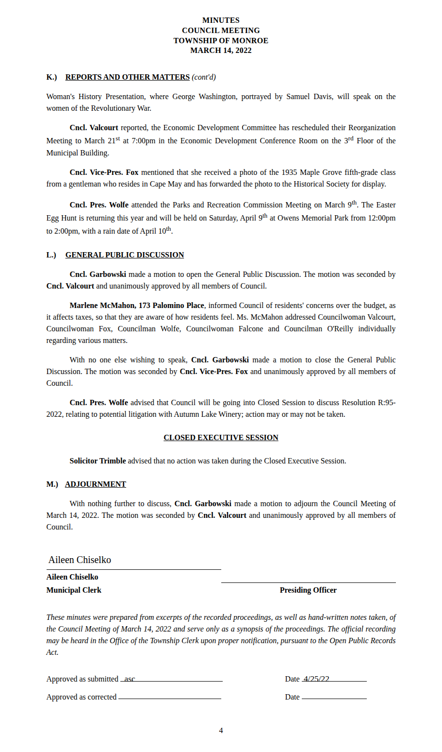MINUTES
COUNCIL MEETING
TOWNSHIP OF MONROE
MARCH 14, 2022
K.) REPORTS AND OTHER MATTERS (cont'd)
Woman's History Presentation, where George Washington, portrayed by Samuel Davis, will speak on the women of the Revolutionary War.
Cncl. Valcourt reported, the Economic Development Committee has rescheduled their Reorganization Meeting to March 21st at 7:00pm in the Economic Development Conference Room on the 3rd Floor of the Municipal Building.
Cncl. Vice-Pres. Fox mentioned that she received a photo of the 1935 Maple Grove fifth-grade class from a gentleman who resides in Cape May and has forwarded the photo to the Historical Society for display.
Cncl. Pres. Wolfe attended the Parks and Recreation Commission Meeting on March 9th. The Easter Egg Hunt is returning this year and will be held on Saturday, April 9th at Owens Memorial Park from 12:00pm to 2:00pm, with a rain date of April 10th.
L.) GENERAL PUBLIC DISCUSSION
Cncl. Garbowski made a motion to open the General Public Discussion. The motion was seconded by Cncl. Valcourt and unanimously approved by all members of Council.
Marlene McMahon, 173 Palomino Place, informed Council of residents' concerns over the budget, as it affects taxes, so that they are aware of how residents feel. Ms. McMahon addressed Councilwoman Valcourt, Councilwoman Fox, Councilman Wolfe, Councilwoman Falcone and Councilman O'Reilly individually regarding various matters.
With no one else wishing to speak, Cncl. Garbowski made a motion to close the General Public Discussion. The motion was seconded by Cncl. Vice-Pres. Fox and unanimously approved by all members of Council.
Cncl. Pres. Wolfe advised that Council will be going into Closed Session to discuss Resolution R:95-2022, relating to potential litigation with Autumn Lake Winery; action may or may not be taken.
CLOSED EXECUTIVE SESSION
Solicitor Trimble advised that no action was taken during the Closed Executive Session.
M.) ADJOURNMENT
With nothing further to discuss, Cncl. Garbowski made a motion to adjourn the Council Meeting of March 14, 2022. The motion was seconded by Cncl. Valcourt and unanimously approved by all members of Council.
| Aileen Chiselko Aileen Chiselko Municipal Clerk | Presiding Officer |
These minutes were prepared from excerpts of the recorded proceedings, as well as hand-written notes taken, of the Council Meeting of March 14, 2022 and serve only as a synopsis of the proceedings. The official recording may be heard in the Office of the Township Clerk upon proper notification, pursuant to the Open Public Records Act.
| Approved as submitted asc | Date 4/25/22 |
| Approved as corrected | Date |
4